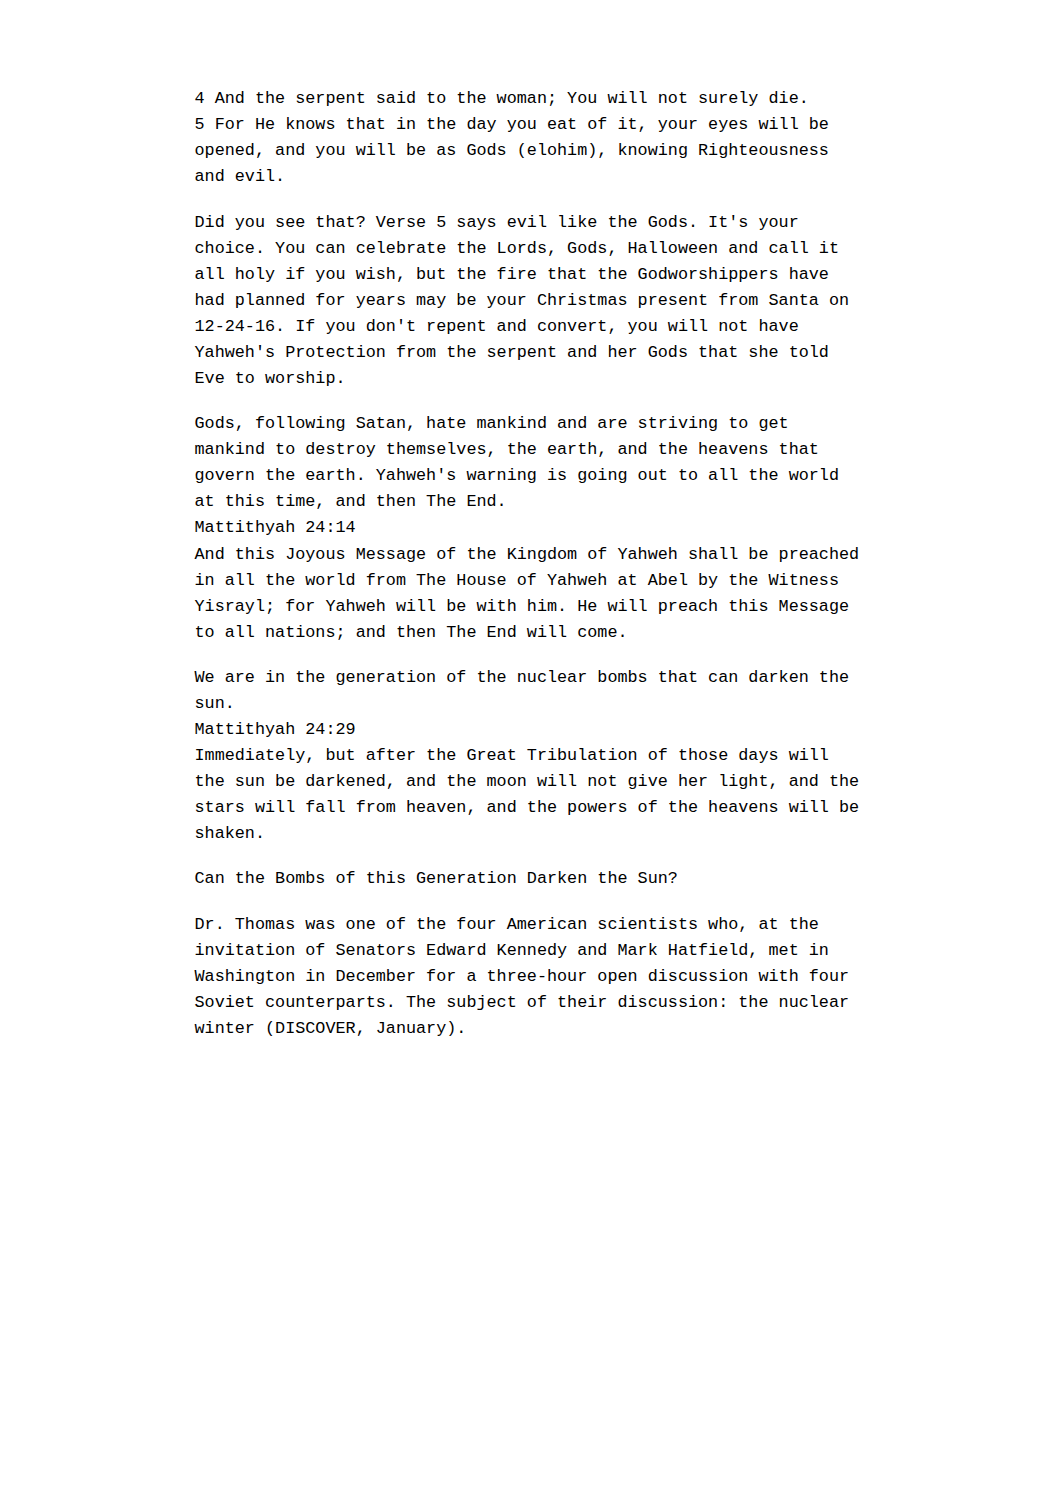4 And the serpent said to the woman; You will not surely die. 5 For He knows that in the day you eat of it, your eyes will be opened, and you will be as Gods (elohim), knowing Righteousness and evil.
Did you see that? Verse 5 says evil like the Gods. It's your choice. You can celebrate the Lords, Gods, Halloween and call it all holy if you wish, but the fire that the Godworshippers have had planned for years may be your Christmas present from Santa on 12-24-16. If you don't repent and convert, you will not have Yahweh's Protection from the serpent and her Gods that she told Eve to worship.
Gods, following Satan, hate mankind and are striving to get mankind to destroy themselves, the earth, and the heavens that govern the earth. Yahweh's warning is going out to all the world at this time, and then The End.
Mattithyah 24:14
And this Joyous Message of the Kingdom of Yahweh shall be preached in all the world from The House of Yahweh at Abel by the Witness Yisrayl; for Yahweh will be with him. He will preach this Message to all nations; and then The End will come.
We are in the generation of the nuclear bombs that can darken the sun.
Mattithyah 24:29
Immediately, but after the Great Tribulation of those days will the sun be darkened, and the moon will not give her light, and the stars will fall from heaven, and the powers of the heavens will be shaken.
Can the Bombs of this Generation Darken the Sun?
Dr. Thomas was one of the four American scientists who, at the invitation of Senators Edward Kennedy and Mark Hatfield, met in Washington in December for a three-hour open discussion with four Soviet counterparts. The subject of their discussion: the nuclear winter (DISCOVER, January).